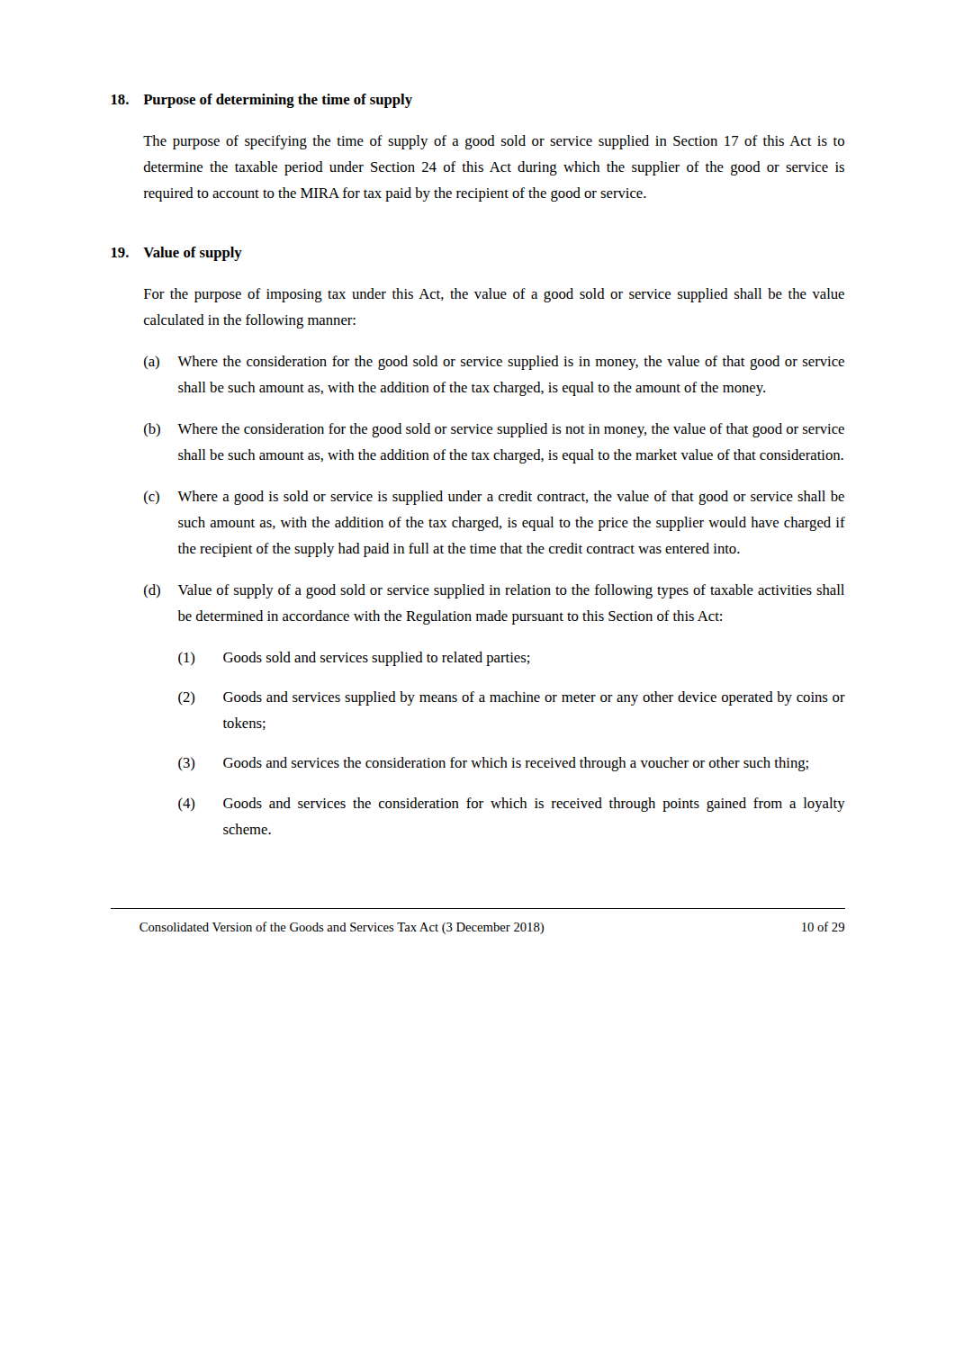18. Purpose of determining the time of supply
The purpose of specifying the time of supply of a good sold or service supplied in Section 17 of this Act is to determine the taxable period under Section 24 of this Act during which the supplier of the good or service is required to account to the MIRA for tax paid by the recipient of the good or service.
19. Value of supply
For the purpose of imposing tax under this Act, the value of a good sold or service supplied shall be the value calculated in the following manner:
(a) Where the consideration for the good sold or service supplied is in money, the value of that good or service shall be such amount as, with the addition of the tax charged, is equal to the amount of the money.
(b) Where the consideration for the good sold or service supplied is not in money, the value of that good or service shall be such amount as, with the addition of the tax charged, is equal to the market value of that consideration.
(c) Where a good is sold or service is supplied under a credit contract, the value of that good or service shall be such amount as, with the addition of the tax charged, is equal to the price the supplier would have charged if the recipient of the supply had paid in full at the time that the credit contract was entered into.
(d) Value of supply of a good sold or service supplied in relation to the following types of taxable activities shall be determined in accordance with the Regulation made pursuant to this Section of this Act:
(1) Goods sold and services supplied to related parties;
(2) Goods and services supplied by means of a machine or meter or any other device operated by coins or tokens;
(3) Goods and services the consideration for which is received through a voucher or other such thing;
(4) Goods and services the consideration for which is received through points gained from a loyalty scheme.
Consolidated Version of the Goods and Services Tax Act (3 December 2018) 10 of 29